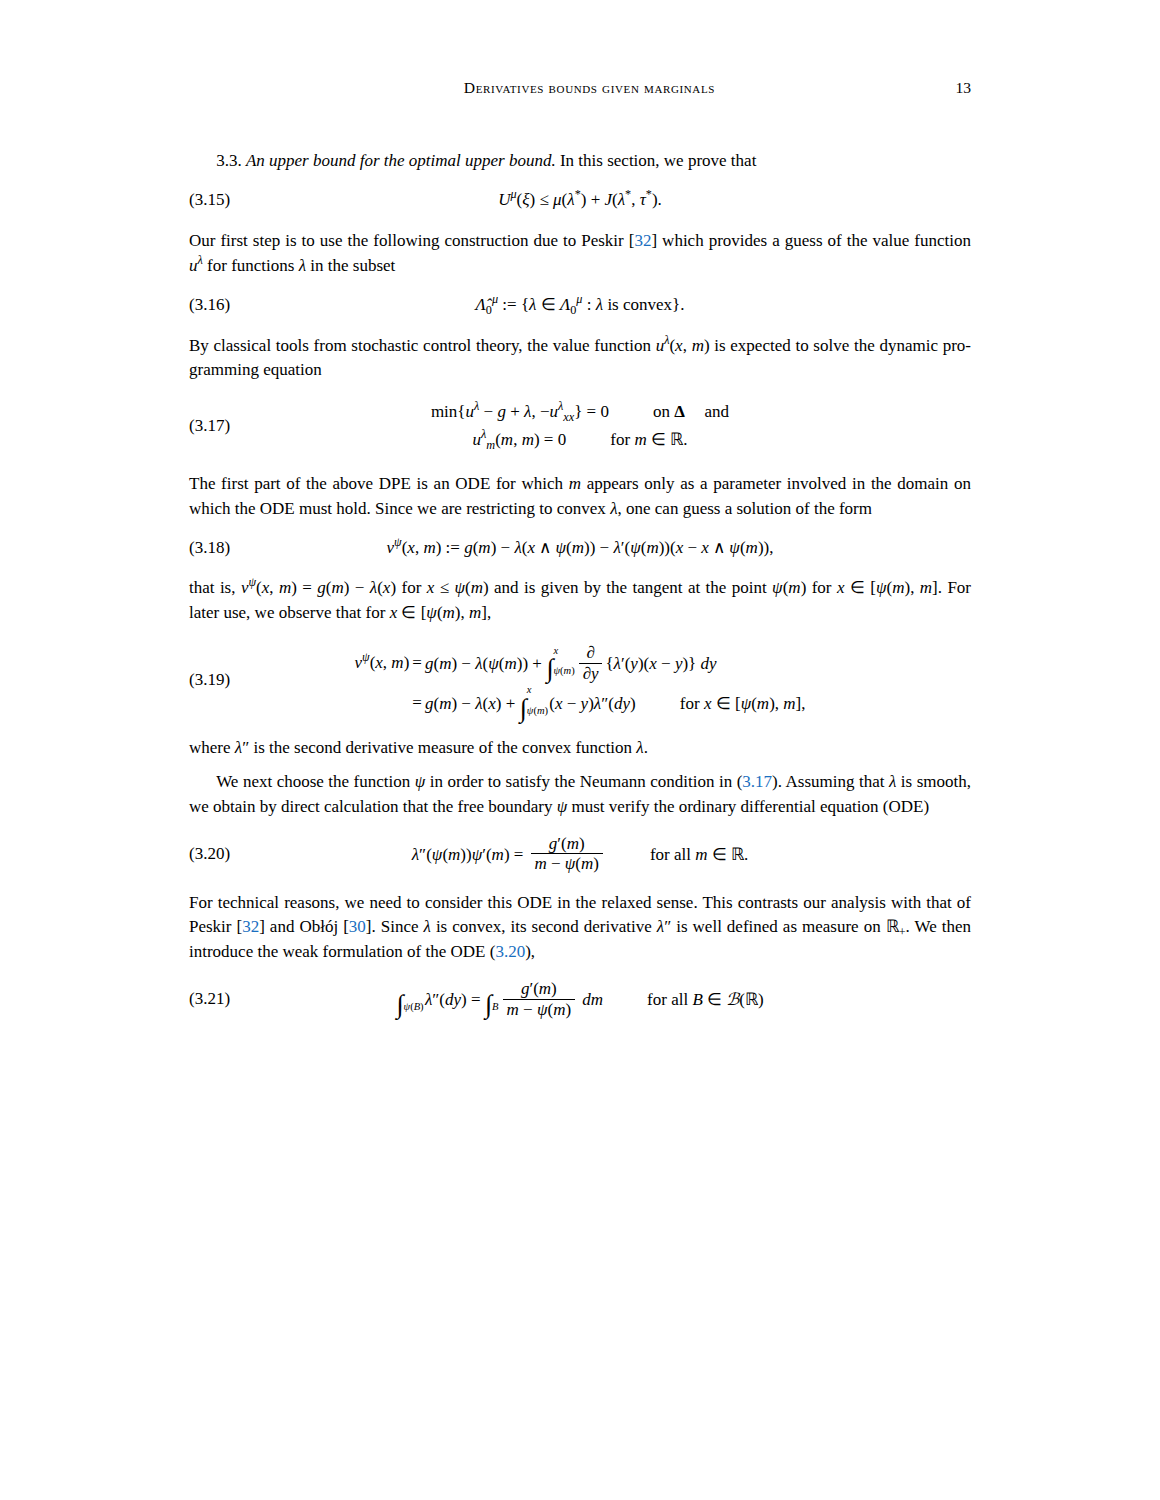Derivatives bounds given marginals
13
3.3. An upper bound for the optimal upper bound. In this section, we prove that
(3.15)
Uμ(ξ) ≤ μ(λ*) + J(λ*, τ*).
Our first step is to use the following construction due to Peskir [32] which provides a guess of the value function uλ for functions λ in the subset
(3.16)
Λ̂0μ := {λ ∈ Λ0μ : λ is convex}.
By classical tools from stochastic control theory, the value function uλ(x, m) is expected to solve the dynamic programming equation
(3.17)
min{uλ − g + λ, −uλxx} = 0 on Δ and
uλm(m, m) = 0 for m ∈ ℝ.
The first part of the above DPE is an ODE for which m appears only as a parameter involved in the domain on which the ODE must hold. Since we are restricting to convex λ, one can guess a solution of the form
(3.18)
vψ(x, m) := g(m) − λ(x ∧ ψ(m)) − λ′(ψ(m))(x − x ∧ ψ(m)),
that is, vψ(x, m) = g(m) − λ(x) for x ≤ ψ(m) and is given by the tangent at the point ψ(m) for x ∈ [ψ(m), m]. For later use, we observe that for x ∈ [ψ(m), m],
(3.19)
vψ(x, m)
=
g(m) − λ(ψ(m)) + ∫xψ(m)∂∂y{λ′(y)(x − y)} dy
=
g(m) − λ(x) + ∫xψ(m)(x − y)λ″(dy) for x ∈ [ψ(m), m],
where λ″ is the second derivative measure of the convex function λ.
We next choose the function ψ in order to satisfy the Neumann condition in (3.17). Assuming that λ is smooth, we obtain by direct calculation that the free boundary ψ must verify the ordinary differential equation (ODE)
(3.20)
λ″(ψ(m))ψ′(m) = g′(m) m − ψ(m) for all m ∈ ℝ.
For technical reasons, we need to consider this ODE in the relaxed sense. This contrasts our analysis with that of Peskir [32] and Obłój [30]. Since λ is convex, its second derivative λ″ is well defined as measure on ℝ+. We then introduce the weak formulation of the ODE (3.20),
(3.21)
∫ ψ(B) λ″(dy) = ∫ Bg′(m) m − ψ(m) dm for all B ∈ ℬ(ℝ)